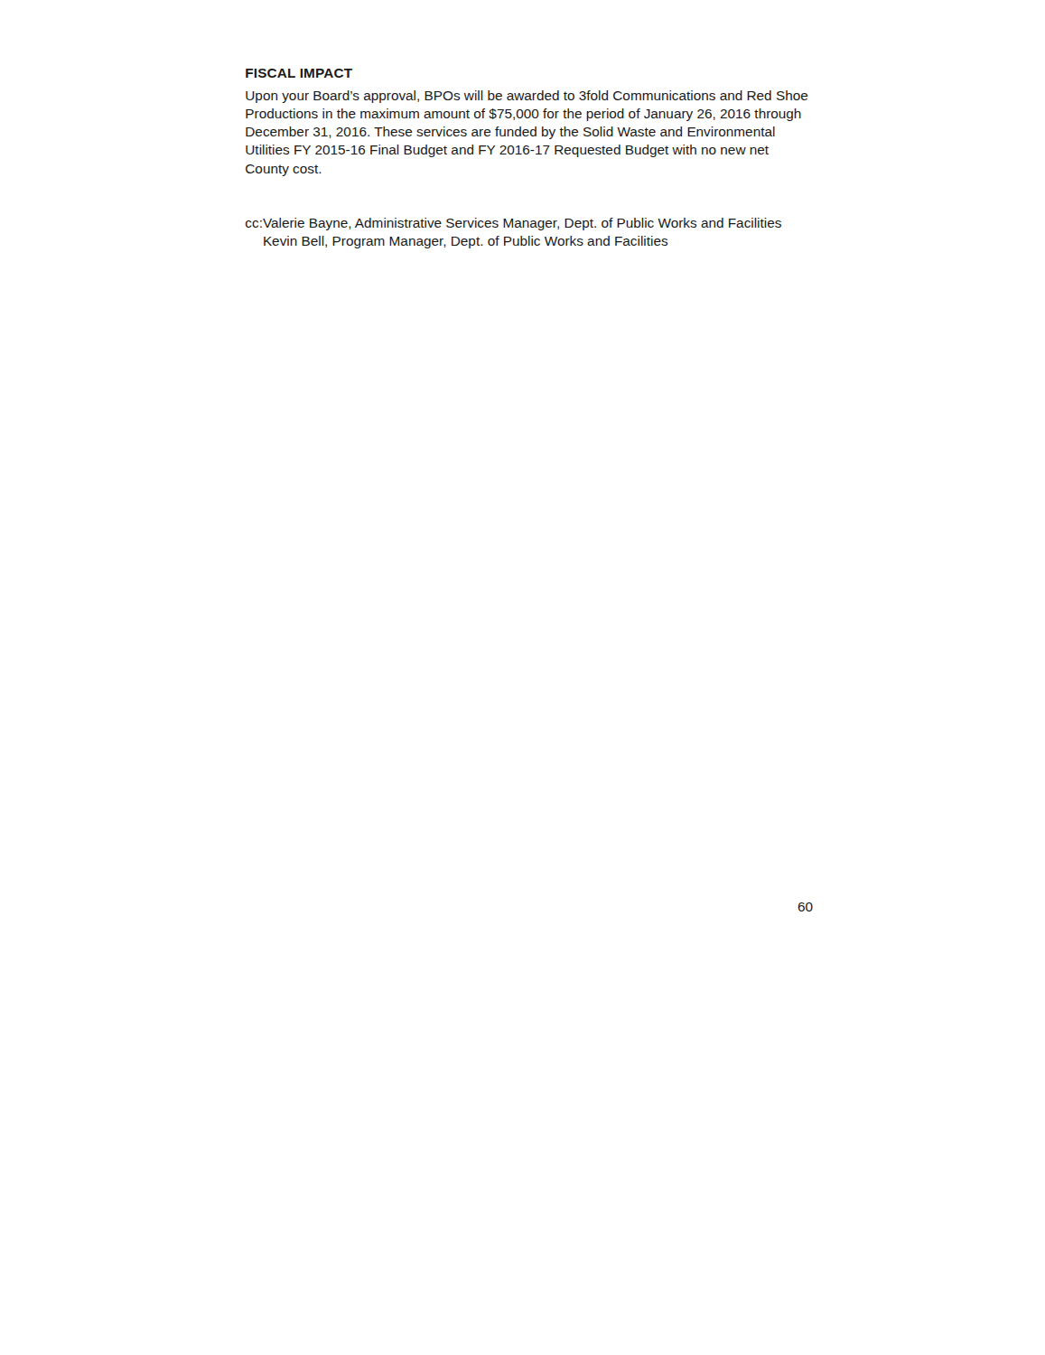FISCAL IMPACT
Upon your Board’s approval, BPOs will be awarded to 3fold Communications and Red Shoe Productions in the maximum amount of $75,000 for the period of January 26, 2016 through December 31, 2016. These services are funded by the Solid Waste and Environmental Utilities FY 2015-16 Final Budget and FY 2016-17 Requested Budget with no new net County cost.
| cc: | Valerie Bayne, Administrative Services Manager, Dept. of Public Works and Facilities Kevin Bell, Program Manager, Dept. of Public Works and Facilities |
60